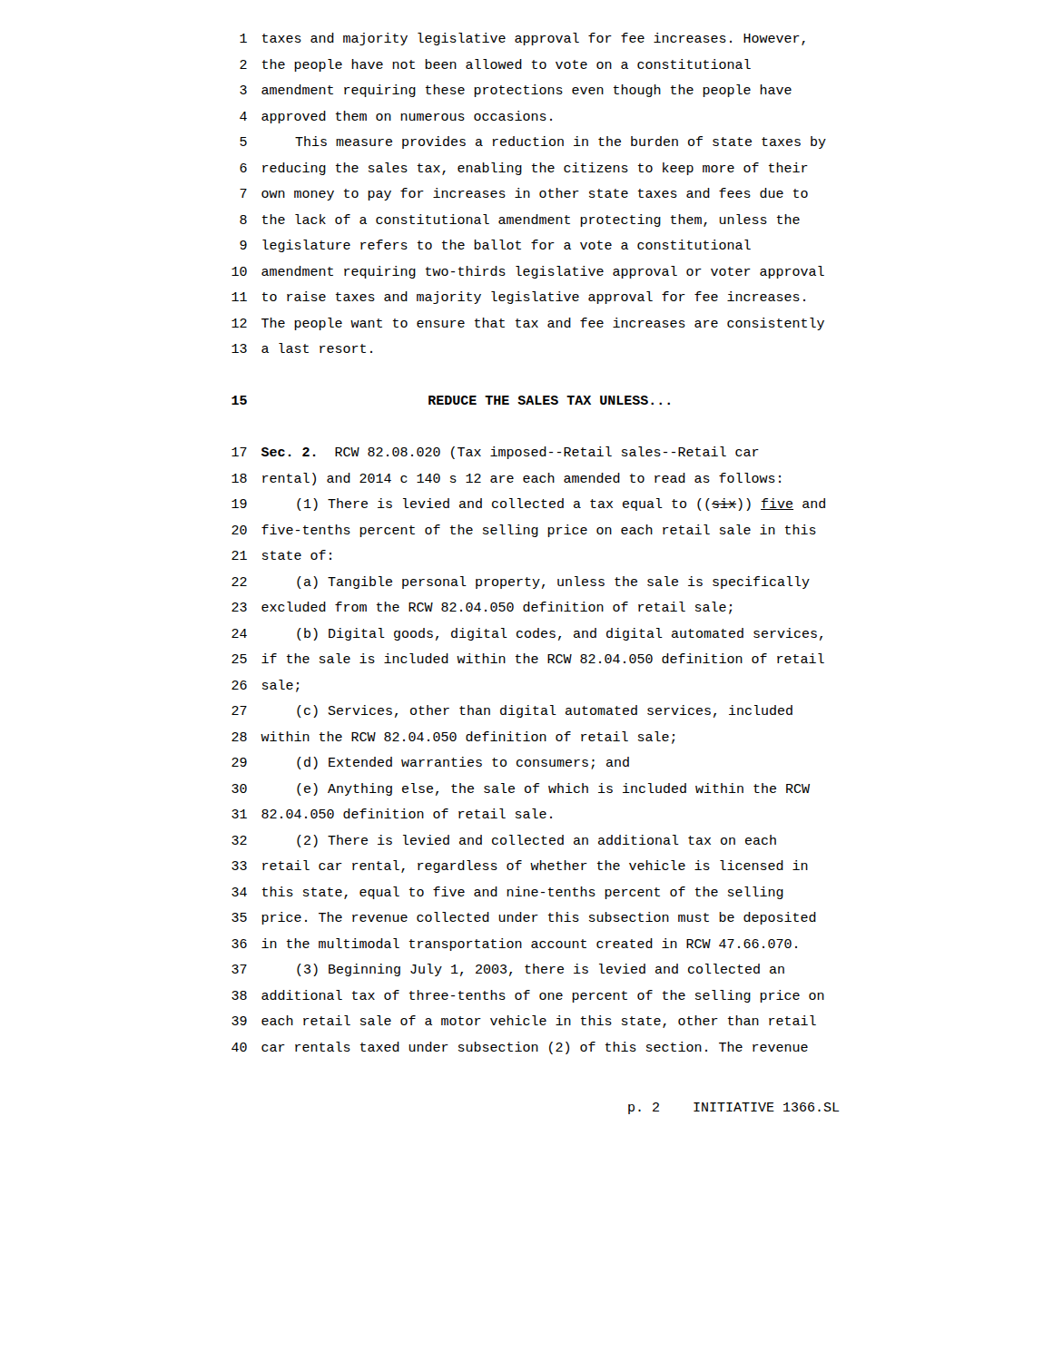taxes and majority legislative approval for fee increases. However,
the people have not been allowed to vote on a constitutional
amendment requiring these protections even though the people have
approved them on numerous occasions.
This measure provides a reduction in the burden of state taxes by
reducing the sales tax, enabling the citizens to keep more of their
own money to pay for increases in other state taxes and fees due to
the lack of a constitutional amendment protecting them, unless the
legislature refers to the ballot for a vote a constitutional
amendment requiring two-thirds legislative approval or voter approval
to raise taxes and majority legislative approval for fee increases.
The people want to ensure that tax and fee increases are consistently
a last resort.
REDUCE THE SALES TAX UNLESS...
Sec. 2. RCW 82.08.020 (Tax imposed--Retail sales--Retail car
rental) and 2014 c 140 s 12 are each amended to read as follows:
(1) There is levied and collected a tax equal to ((six)) five and
five-tenths percent of the selling price on each retail sale in this
state of:
(a) Tangible personal property, unless the sale is specifically
excluded from the RCW 82.04.050 definition of retail sale;
(b) Digital goods, digital codes, and digital automated services,
if the sale is included within the RCW 82.04.050 definition of retail
sale;
(c) Services, other than digital automated services, included
within the RCW 82.04.050 definition of retail sale;
(d) Extended warranties to consumers; and
(e) Anything else, the sale of which is included within the RCW
82.04.050 definition of retail sale.
(2) There is levied and collected an additional tax on each
retail car rental, regardless of whether the vehicle is licensed in
this state, equal to five and nine-tenths percent of the selling
price. The revenue collected under this subsection must be deposited
in the multimodal transportation account created in RCW 47.66.070.
(3) Beginning July 1, 2003, there is levied and collected an
additional tax of three-tenths of one percent of the selling price on
each retail sale of a motor vehicle in this state, other than retail
car rentals taxed under subsection (2) of this section. The revenue
p. 2 INITIATIVE 1366.SL